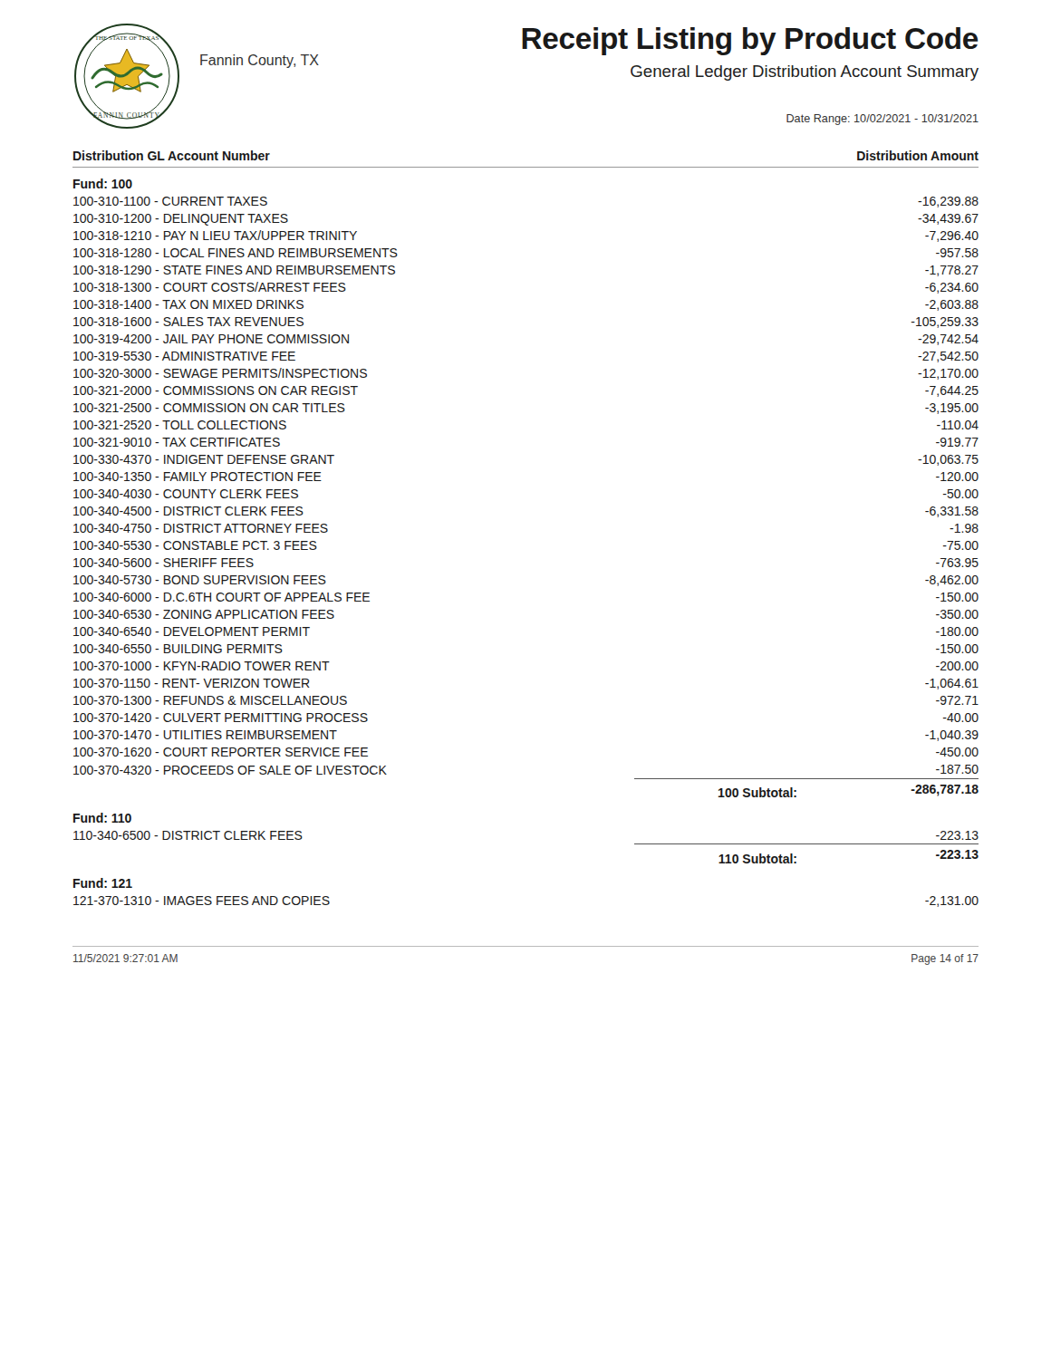THE STATE OF TEXAS FANNIN COUNTY
Receipt Listing by Product Code
General Ledger Distribution Account Summary
Fannin County, TX
Date Range: 10/02/2021 - 10/31/2021
| Distribution GL Account Number | | Distribution Amount |
| --- | --- | --- |
| Fund: 100 |
| 100-310-1100 - CURRENT TAXES | | -16,239.88 |
| 100-310-1200 - DELINQUENT TAXES | | -34,439.67 |
| 100-318-1210 - PAY N LIEU TAX/UPPER TRINITY | | -7,296.40 |
| 100-318-1280 - LOCAL FINES AND REIMBURSEMENTS | | -957.58 |
| 100-318-1290 - STATE FINES AND REIMBURSEMENTS | | -1,778.27 |
| 100-318-1300 - COURT COSTS/ARREST FEES | | -6,234.60 |
| 100-318-1400 - TAX ON MIXED DRINKS | | -2,603.88 |
| 100-318-1600 - SALES TAX REVENUES | | -105,259.33 |
| 100-319-4200 - JAIL PAY PHONE COMMISSION | | -29,742.54 |
| 100-319-5530 - ADMINISTRATIVE FEE | | -27,542.50 |
| 100-320-3000 - SEWAGE PERMITS/INSPECTIONS | | -12,170.00 |
| 100-321-2000 - COMMISSIONS ON CAR REGIST | | -7,644.25 |
| 100-321-2500 - COMMISSION ON CAR TITLES | | -3,195.00 |
| 100-321-2520 - TOLL COLLECTIONS | | -110.04 |
| 100-321-9010 - TAX CERTIFICATES | | -919.77 |
| 100-330-4370 - INDIGENT DEFENSE GRANT | | -10,063.75 |
| 100-340-1350 - FAMILY PROTECTION FEE | | -120.00 |
| 100-340-4030 - COUNTY CLERK FEES | | -50.00 |
| 100-340-4500 - DISTRICT CLERK FEES | | -6,331.58 |
| 100-340-4750 - DISTRICT ATTORNEY FEES | | -1.98 |
| 100-340-5530 - CONSTABLE PCT. 3 FEES | | -75.00 |
| 100-340-5600 - SHERIFF FEES | | -763.95 |
| 100-340-5730 - BOND SUPERVISION FEES | | -8,462.00 |
| 100-340-6000 - D.C.6TH COURT OF APPEALS FEE | | -150.00 |
| 100-340-6530 - ZONING APPLICATION FEES | | -350.00 |
| 100-340-6540 - DEVELOPMENT PERMIT | | -180.00 |
| 100-340-6550 - BUILDING PERMITS | | -150.00 |
| 100-370-1000 - KFYN-RADIO TOWER RENT | | -200.00 |
| 100-370-1150 - RENT- VERIZON TOWER | | -1,064.61 |
| 100-370-1300 - REFUNDS & MISCELLANEOUS | | -972.71 |
| 100-370-1420 - CULVERT PERMITTING PROCESS | | -40.00 |
| 100-370-1470 - UTILITIES REIMBURSEMENT | | -1,040.39 |
| 100-370-1620 - COURT REPORTER SERVICE FEE | | -450.00 |
| 100-370-4320 - PROCEEDS OF SALE OF LIVESTOCK | | -187.50 |
| | 100 Subtotal: | -286,787.18 |
| Fund: 110 |
| 110-340-6500 - DISTRICT CLERK FEES | | -223.13 |
| | 110 Subtotal: | -223.13 |
| Fund: 121 |
| 121-370-1310 - IMAGES FEES AND COPIES | | -2,131.00 |
11/5/2021 9:27:01 AM Page 14 of 17